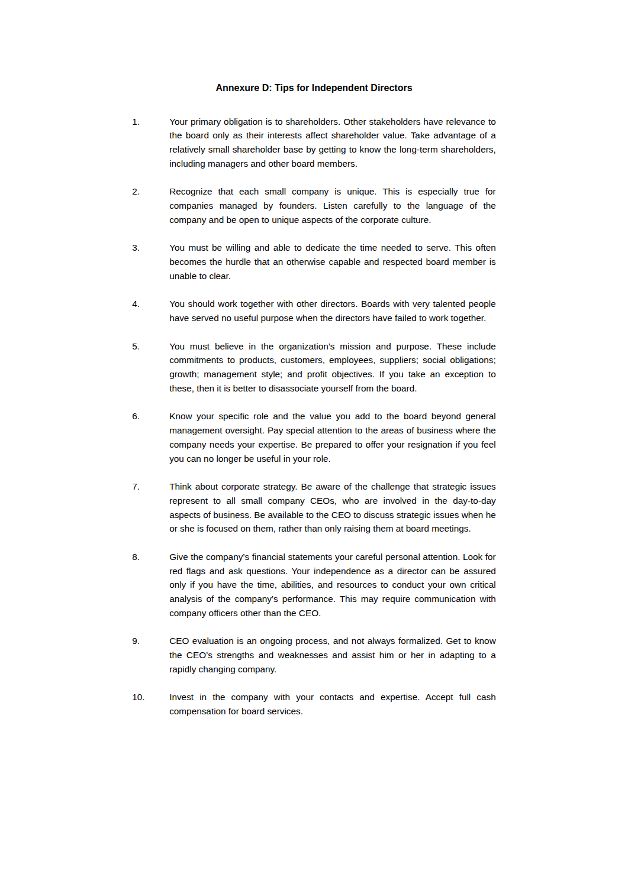Annexure D: Tips for Independent Directors
Your primary obligation is to shareholders. Other stakeholders have relevance to the board only as their interests affect shareholder value. Take advantage of a relatively small shareholder base by getting to know the long-term shareholders, including managers and other board members.
Recognize that each small company is unique. This is especially true for companies managed by founders. Listen carefully to the language of the company and be open to unique aspects of the corporate culture.
You must be willing and able to dedicate the time needed to serve. This often becomes the hurdle that an otherwise capable and respected board member is unable to clear.
You should work together with other directors. Boards with very talented people have served no useful purpose when the directors have failed to work together.
You must believe in the organization’s mission and purpose. These include commitments to products, customers, employees, suppliers; social obligations; growth; management style; and profit objectives. If you take an exception to these, then it is better to disassociate yourself from the board.
Know your specific role and the value you add to the board beyond general management oversight. Pay special attention to the areas of business where the company needs your expertise. Be prepared to offer your resignation if you feel you can no longer be useful in your role.
Think about corporate strategy. Be aware of the challenge that strategic issues represent to all small company CEOs, who are involved in the day-to-day aspects of business. Be available to the CEO to discuss strategic issues when he or she is focused on them, rather than only raising them at board meetings.
Give the company’s financial statements your careful personal attention. Look for red flags and ask questions. Your independence as a director can be assured only if you have the time, abilities, and resources to conduct your own critical analysis of the company’s performance. This may require communication with company officers other than the CEO.
CEO evaluation is an ongoing process, and not always formalized. Get to know the CEO’s strengths and weaknesses and assist him or her in adapting to a rapidly changing company.
Invest in the company with your contacts and expertise. Accept full cash compensation for board services.